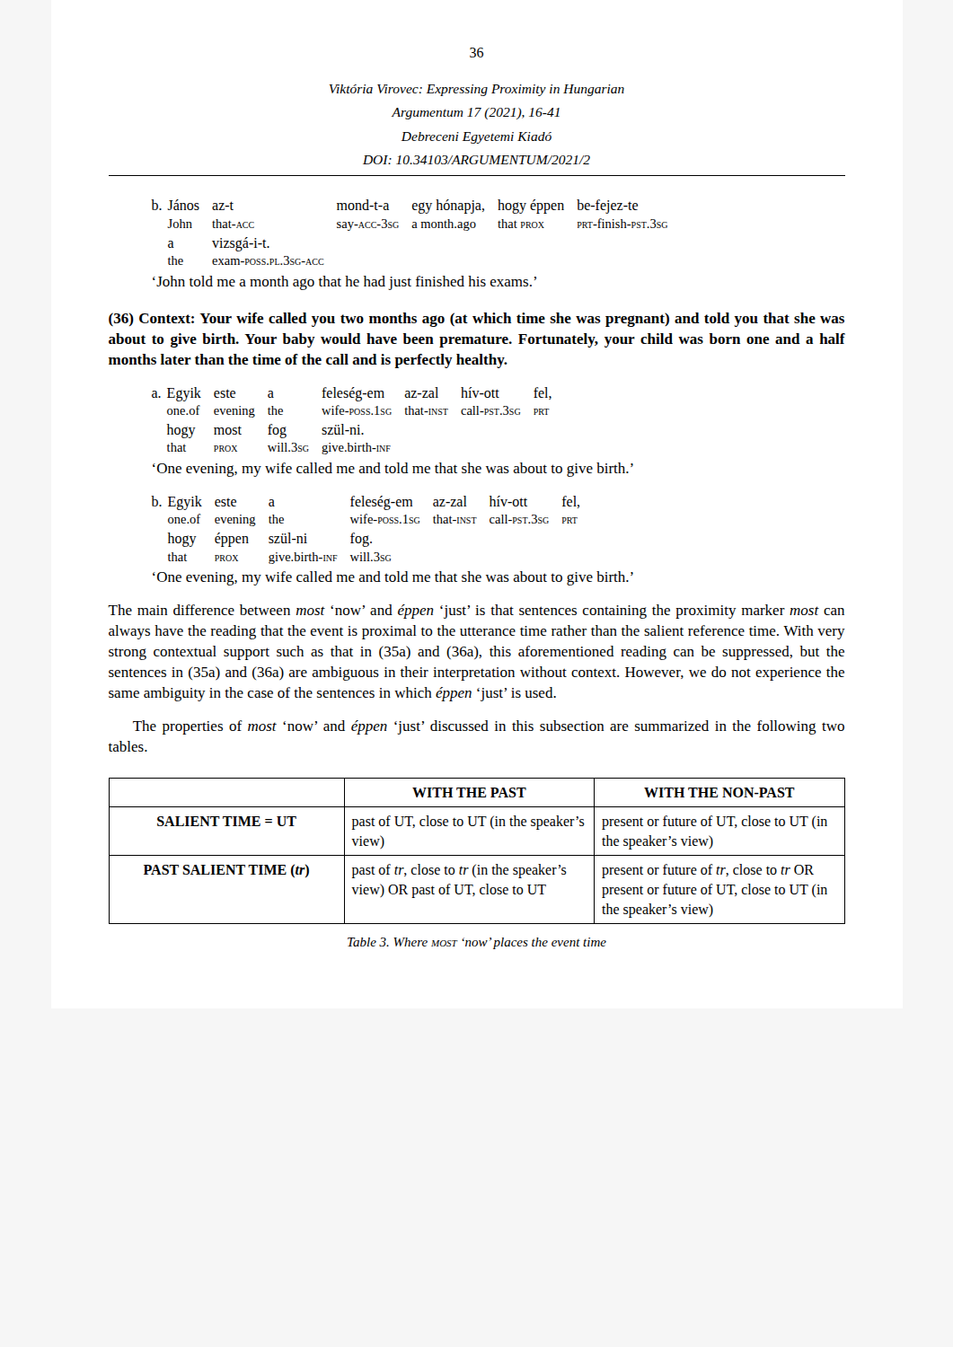36
Viktória Virovec: Expressing Proximity in Hungarian
Argumentum 17 (2021), 16-41
Debreceni Egyetemi Kiadó
DOI: 10.34103/ARGUMENTUM/2021/2
| b. | János | az-t | mond-t-a | egy hónapja, | hogy éppen | be-fejez-te |
| | John | that- acc | say- acc -3 sg | a month.ago | that prox | prt -finish- pst .3 sg |
| | a | vizsgá-i-t. |
| | the | exam- poss.pl .3 sg - acc |
‘John told me a month ago that he had just finished his exams.’
(36) Context: Your wife called you two months ago (at which time she was pregnant) and told you that she was about to give birth. Your baby would have been premature. Fortunately, your child was born one and a half months later than the time of the call and is perfectly healthy.
| a. | Egyik | este | a | feleség-em | az-zal | hív-ott | fel, |
| | one.of | evening | the | wife- poss .1 sg | that- inst | call- pst .3 sg | prt |
| | hogy | most | fog | szül-ni. |
| | that | prox | will.3 sg | give.birth- inf |
‘One evening, my wife called me and told me that she was about to give birth.’
| b. | Egyik | este | a | feleség-em | az-zal | hív-ott | fel, |
| | one.of | evening | the | wife- poss .1 sg | that- inst | call- pst .3 sg | prt |
| | hogy | éppen | szül-ni | fog. |
| | that | prox | give.birth- inf | will.3 sg |
‘One evening, my wife called me and told me that she was about to give birth.’
The main difference between most ‘now’ and éppen ‘just’ is that sentences containing the proximity marker most can always have the reading that the event is proximal to the utterance time rather than the salient reference time. With very strong contextual support such as that in (35a) and (36a), this aforementioned reading can be suppressed, but the sentences in (35a) and (36a) are ambiguous in their interpretation without context. However, we do not experience the same ambiguity in the case of the sentences in which éppen ‘just’ is used.
The properties of most ‘now’ and éppen ‘just’ discussed in this subsection are summarized in the following two tables.
| | WITH THE PAST | WITH THE NON-PAST |
| --- | --- | --- |
| SALIENT TIME = UT | past of UT, close to UT (in the speaker’s view) | present or future of UT, close to UT (in the speaker’s view) |
| PAST SALIENT TIME ( tr ) | past of tr , close to tr (in the speaker’s view) OR past of UT, close to UT | present or future of tr , close to tr OR present or future of UT, close to UT (in the speaker’s view) |
Table 3. Where most ‘now’ places the event time